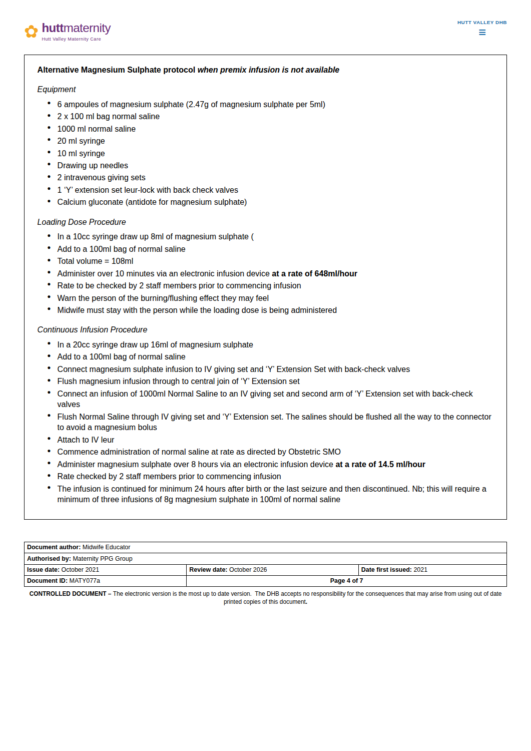✿ huttmaternity Hutt Valley Maternity Care
HUTT VALLEY DHB ≡
Alternative Magnesium Sulphate protocol when premix infusion is not available
Equipment
6 ampoules of magnesium sulphate (2.47g of magnesium sulphate per 5ml)
2 x 100 ml bag normal saline
1000 ml normal saline
20 ml syringe
10 ml syringe
Drawing up needles
2 intravenous giving sets
1 ‘Y’ extension set leur-lock with back check valves
Calcium gluconate (antidote for magnesium sulphate)
Loading Dose Procedure
In a 10cc syringe draw up 8ml of magnesium sulphate (
Add to a 100ml bag of normal saline
Total volume = 108ml
Administer over 10 minutes via an electronic infusion device at a rate of 648ml/hour
Rate to be checked by 2 staff members prior to commencing infusion
Warn the person of the burning/flushing effect they may feel
Midwife must stay with the person while the loading dose is being administered
Continuous Infusion Procedure
In a 20cc syringe draw up 16ml of magnesium sulphate
Add to a 100ml bag of normal saline
Connect magnesium sulphate infusion to IV giving set and ‘Y’ Extension Set with back-check valves
Flush magnesium infusion through to central join of ‘Y’ Extension set
Connect an infusion of 1000ml Normal Saline to an IV giving set and second arm of ‘Y’ Extension set with back-check valves
Flush Normal Saline through IV giving set and ‘Y’ Extension set. The salines should be flushed all the way to the connector to avoid a magnesium bolus
Attach to IV leur
Commence administration of normal saline at rate as directed by Obstetric SMO
Administer magnesium sulphate over 8 hours via an electronic infusion device at a rate of 14.5 ml/hour
Rate checked by 2 staff members prior to commencing infusion
The infusion is continued for minimum 24 hours after birth or the last seizure and then discontinued. Nb; this will require a minimum of three infusions of 8g magnesium sulphate in 100ml of normal saline
| Document author: Midwife Educator |
| Authorised by: Maternity PPG Group |
| Issue date: October 2021 | Review date: October 2026 | Date first issued: 2021 |
| Document ID: MATY077a | Page 4 of 7 |
CONTROLLED DOCUMENT – The electronic version is the most up to date version. The DHB accepts no responsibility for the consequences that may arise from using out of date printed copies of this document.